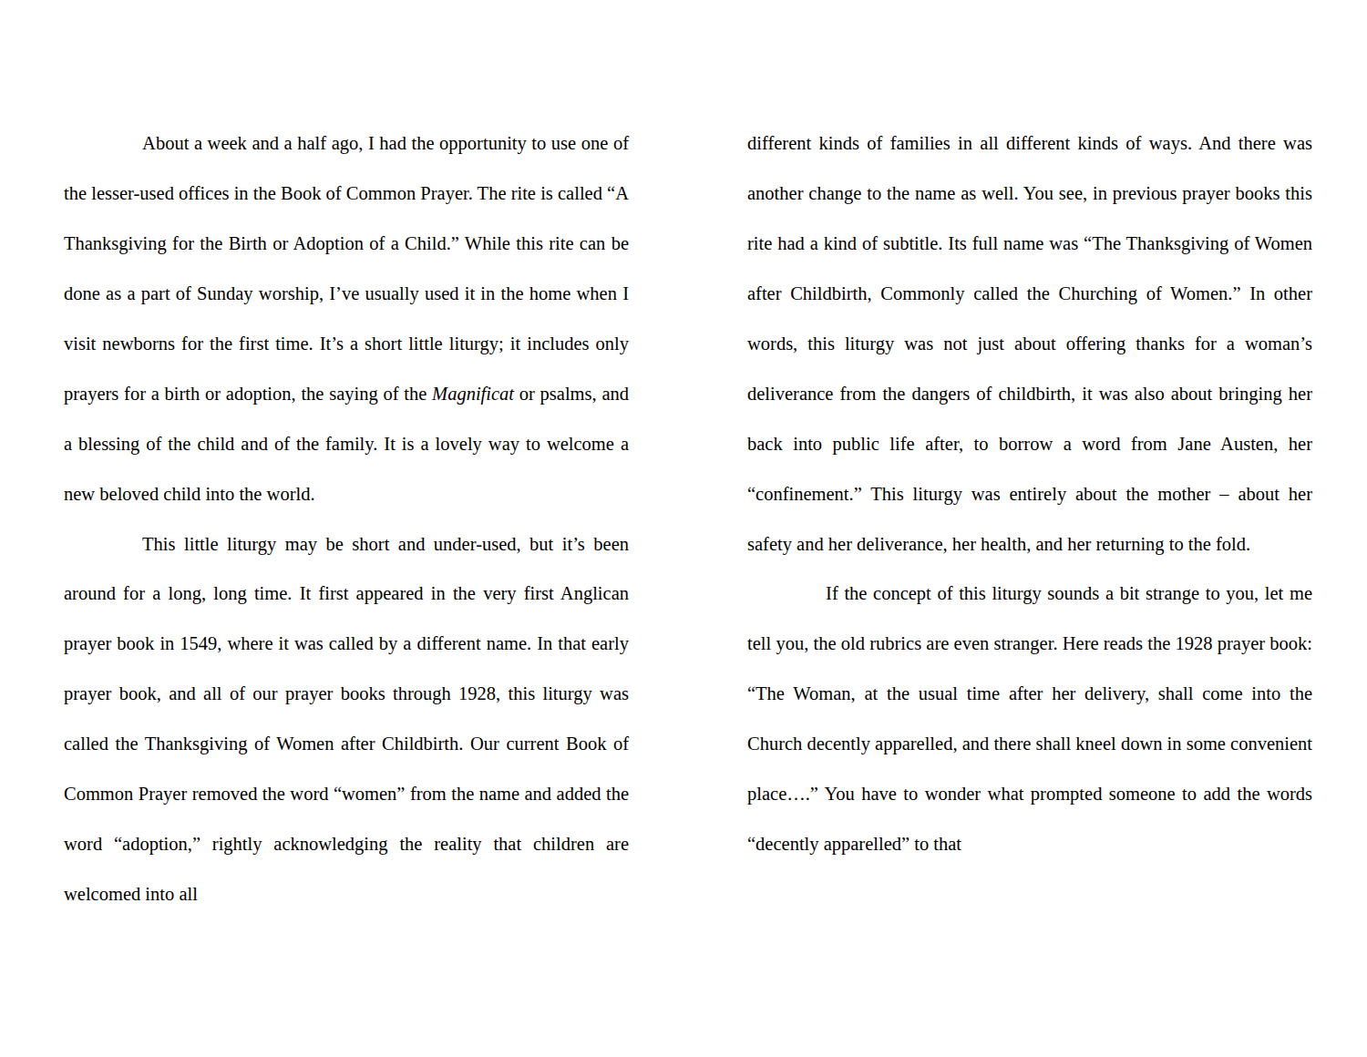About a week and a half ago, I had the opportunity to use one of the lesser-used offices in the Book of Common Prayer. The rite is called “A Thanksgiving for the Birth or Adoption of a Child.” While this rite can be done as a part of Sunday worship, I’ve usually used it in the home when I visit newborns for the first time. It’s a short little liturgy; it includes only prayers for a birth or adoption, the saying of the Magnificat or psalms, and a blessing of the child and of the family. It is a lovely way to welcome a new beloved child into the world.
This little liturgy may be short and under-used, but it’s been around for a long, long time. It first appeared in the very first Anglican prayer book in 1549, where it was called by a different name. In that early prayer book, and all of our prayer books through 1928, this liturgy was called the Thanksgiving of Women after Childbirth. Our current Book of Common Prayer removed the word “women” from the name and added the word “adoption,” rightly acknowledging the reality that children are welcomed into all
different kinds of families in all different kinds of ways. And there was another change to the name as well. You see, in previous prayer books this rite had a kind of subtitle. Its full name was “The Thanksgiving of Women after Childbirth, Commonly called the Churching of Women.” In other words, this liturgy was not just about offering thanks for a woman’s deliverance from the dangers of childbirth, it was also about bringing her back into public life after, to borrow a word from Jane Austen, her “confinement.” This liturgy was entirely about the mother – about her safety and her deliverance, her health, and her returning to the fold.
If the concept of this liturgy sounds a bit strange to you, let me tell you, the old rubrics are even stranger. Here reads the 1928 prayer book: “The Woman, at the usual time after her delivery, shall come into the Church decently apparelled, and there shall kneel down in some convenient place….” You have to wonder what prompted someone to add the words “decently apparelled” to that